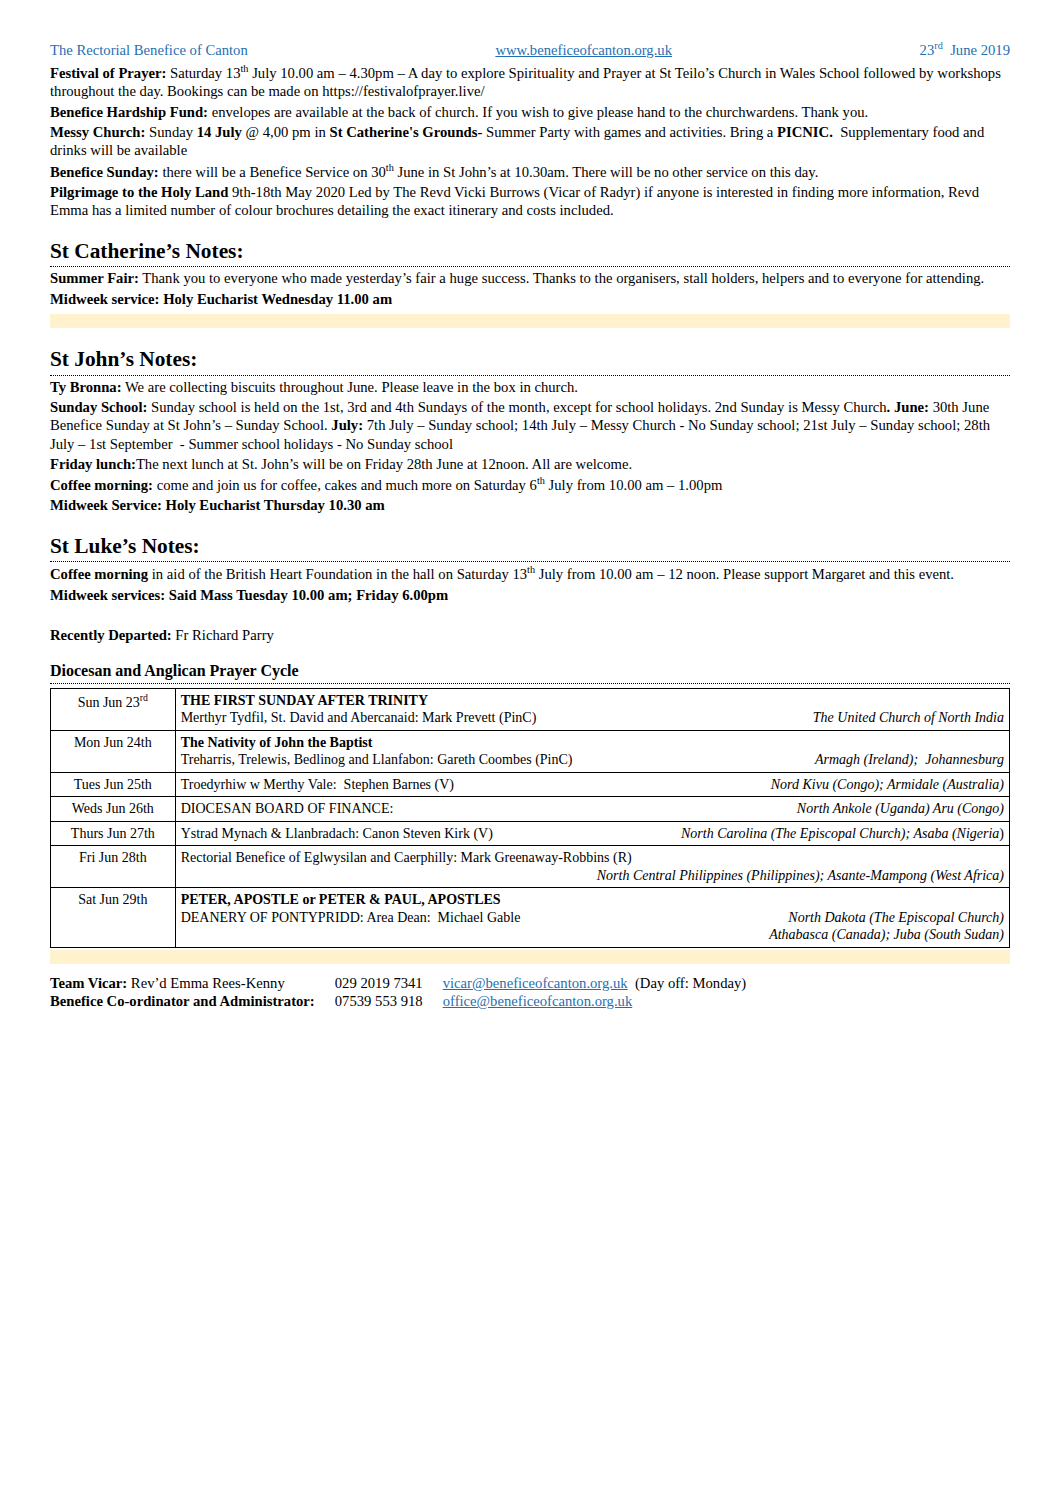The Rectorial Benefice of Canton www.beneficeofcanton.org.uk 23rd June 2019
Festival of Prayer: Saturday 13th July 10.00 am – 4.30pm – A day to explore Spirituality and Prayer at St Teilo’s Church in Wales School followed by workshops throughout the day. Bookings can be made on https://festivalofprayer.live/
Benefice Hardship Fund: envelopes are available at the back of church. If you wish to give please hand to the churchwardens. Thank you.
Messy Church: Sunday 14 July @ 4,00 pm in St Catherine's Grounds- Summer Party with games and activities. Bring a PICNIC. Supplementary food and drinks will be available
Benefice Sunday: there will be a Benefice Service on 30th June in St John’s at 10.30am. There will be no other service on this day.
Pilgrimage to the Holy Land 9th-18th May 2020 Led by The Revd Vicki Burrows (Vicar of Radyr) if anyone is interested in finding more information, Revd Emma has a limited number of colour brochures detailing the exact itinerary and costs included.
St Catherine’s Notes:
Summer Fair: Thank you to everyone who made yesterday’s fair a huge success. Thanks to the organisers, stall holders, helpers and to everyone for attending.
Midweek service: Holy Eucharist Wednesday 11.00 am
St John’s Notes:
Ty Bronna: We are collecting biscuits throughout June. Please leave in the box in church.
Sunday School: Sunday school is held on the 1st, 3rd and 4th Sundays of the month, except for school holidays. 2nd Sunday is Messy Church. June: 30th June Benefice Sunday at St John’s – Sunday School. July: 7th July – Sunday school; 14th July – Messy Church - No Sunday school; 21st July – Sunday school; 28th July – 1st September - Summer school holidays - No Sunday school
Friday lunch: The next lunch at St. John’s will be on Friday 28th June at 12noon. All are welcome.
Coffee morning: come and join us for coffee, cakes and much more on Saturday 6th July from 10.00 am – 1.00pm
Midweek Service: Holy Eucharist Thursday 10.30 am
St Luke’s Notes:
Coffee morning in aid of the British Heart Foundation in the hall on Saturday 13th July from 10.00 am – 12 noon. Please support Margaret and this event.
Midweek services: Said Mass Tuesday 10.00 am; Friday 6.00pm
Recently Departed: Fr Richard Parry
Diocesan and Anglican Prayer Cycle
| Sun Jun 23 rd | THE FIRST SUNDAY AFTER TRINITY Merthyr Tydfil, St. David and Abercanaid: Mark Prevett (PinC) T he United Church of North India |
| Mon Jun 24th | The Nativity of John the Baptist Treharris, Trelewis, Bedlinog and Llanfabon: Gareth Coombes (PinC) Armagh (Ireland); Johannesburg |
| Tues Jun 25th | Troedyrhiw w Merthy Vale: Stephen Barnes (V) Nord Kivu (Congo); Armidale (Australia) |
| Weds Jun 26th | DIOCESAN BOARD OF FINANCE: North Ankole (Uganda) Aru (Congo) |
| Thurs Jun 27th | Ystrad Mynach & Llanbradach: Canon Steven Kirk (V) North Carolina (The Episcopal Church); Asaba (Nigeria ) |
| Fri Jun 28th | Rectorial Benefice of Eglwysilan and Caerphilly: Mark Greenaway-Robbins (R) North Central Philippines (Philippines); Asante-Mampong (West Africa) |
| Sat Jun 29th | PETER, APOSTLE or PETER & PAUL, APOSTLES DEANERY OF PONTYPRIDD: Area Dean: Michael Gable North Dakota (The Episcopal Church) Athabasca (Canada); Juba (South Sudan) |
| Team Vicar: Rev’d Emma Rees-Kenny | 029 2019 7341 | vicar@beneficeofcanton.org.uk (Day off: Monday) |
| Benefice Co-ordinator and Administrator: | 07539 553 918 | office@beneficeofcanton.org.uk |